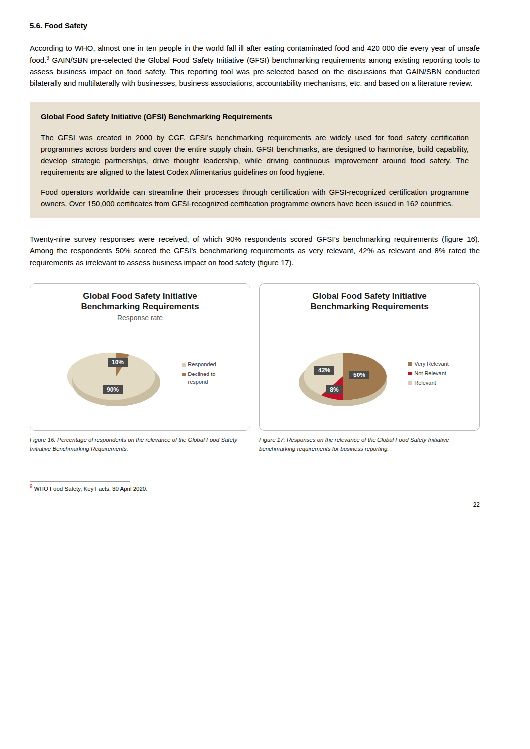5.6. Food Safety
According to WHO, almost one in ten people in the world fall ill after eating contaminated food and 420 000 die every year of unsafe food.9 GAIN/SBN pre-selected the Global Food Safety Initiative (GFSI) benchmarking requirements among existing reporting tools to assess business impact on food safety. This reporting tool was pre-selected based on the discussions that GAIN/SBN conducted bilaterally and multilaterally with businesses, business associations, accountability mechanisms, etc. and based on a literature review.
Global Food Safety Initiative (GFSI) Benchmarking Requirements
The GFSI was created in 2000 by CGF. GFSI’s benchmarking requirements are widely used for food safety certification programmes across borders and cover the entire supply chain. GFSI benchmarks, are designed to harmonise, build capability, develop strategic partnerships, drive thought leadership, while driving continuous improvement around food safety. The requirements are aligned to the latest Codex Alimentarius guidelines on food hygiene.
Food operators worldwide can streamline their processes through certification with GFSI-recognized certification programme owners. Over 150,000 certificates from GFSI-recognized certification programme owners have been issued in 162 countries.
Twenty-nine survey responses were received, of which 90% respondents scored GFSI’s benchmarking requirements (figure 16). Among the respondents 50% scored the GFSI’s benchmarking requirements as very relevant, 42% as relevant and 8% rated the requirements as irrelevant to assess business impact on food safety (figure 17).
Global Food Safety Initiative
Benchmarking Requirements
Response rate
10% 90%
Responded
Declined to
respond
Global Food Safety Initiative
Benchmarking Requirements
42% 50% 8%
Very Relevant
Not Relevant
Relevant
Figure 16: Percentage of respondents on the relevance of the Global Food Safety Initiative Benchmarking Requirements.
Figure 17: Responses on the relevance of the Global Food Safety Initiative benchmarking requirements for business reporting.
9 WHO Food Safety, Key Facts, 30 April 2020.
22